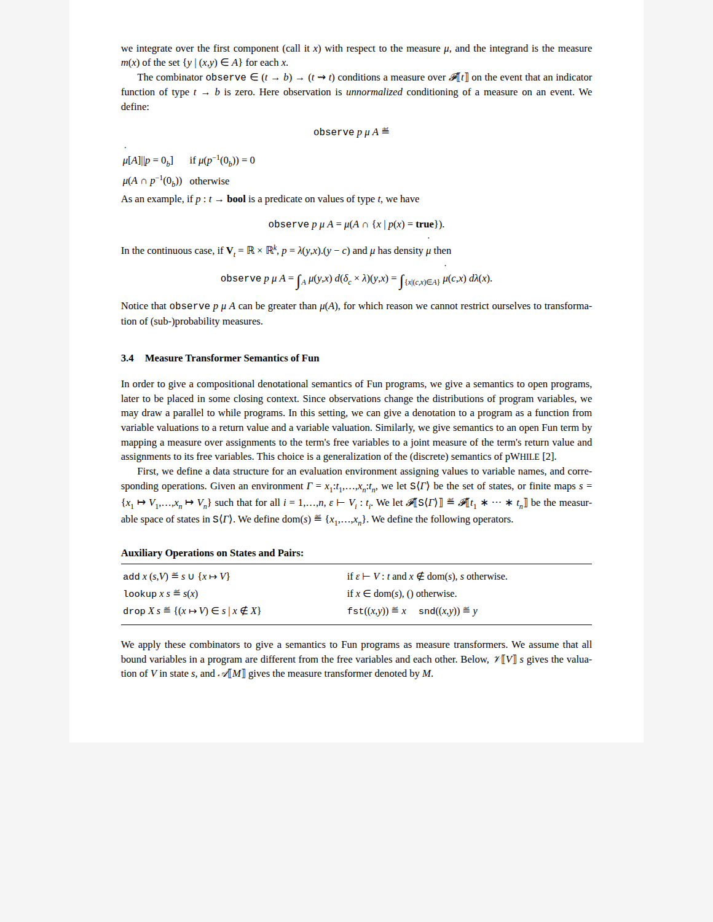we integrate over the first component (call it x) with respect to the measure μ, and the integrand is the measure m(x) of the set {y | (x,y) ∈ A} for each x.
The combinator observe ∈ (t → b) → (t ⇝ t) conditions a measure over 𝓕⟦t⟧ on the event that an indicator function of type t → b is zero. Here observation is unnormalized conditioning of a measure on an event. We define:
observe p μ A ≝
| μ [ A ]// p = 0 b ] | if μ ( p −1 (0 b )) = 0 |
| μ ( A ∩ p −1 (0 b )) | otherwise |
As an example, if p : t → bool is a predicate on values of type t, we have
observe p μ A = μ(A ∩ {x | p(x) = true}).
In the continuous case, if Vt = ℝ × ℝk, p = λ(y,x).(y − c) and μ has density μ then
observe p μ A = ∫A μ(y,x) d(δc × λ)(y,x) = ∫{x|(c,x)∈A} μ(c,x) dλ(x).
Notice that observe p μ A can be greater than μ(A), for which reason we cannot restrict ourselves to transformation of (sub-)probability measures.
3.4 Measure Transformer Semantics of Fun
In order to give a compositional denotational semantics of Fun programs, we give a semantics to open programs, later to be placed in some closing context. Since observations change the distributions of program variables, we may draw a parallel to while programs. In this setting, we can give a denotation to a program as a function from variable valuations to a return value and a variable valuation. Similarly, we give semantics to an open Fun term by mapping a measure over assignments to the term's free variables to a joint measure of the term's return value and assignments to its free variables. This choice is a generalization of the (discrete) semantics of pWHILE [2].
First, we define a data structure for an evaluation environment assigning values to variable names, and corresponding operations. Given an environment Γ = x 1:t 1,…,xn:tn, we let S⟨Γ⟩ be the set of states, or finite maps s = {x 1 ↦ V 1,…,xn ↦ Vn} such that for all i = 1,…,n, ε ⊢ Vi : ti. We let 𝓕⟦S⟨Γ⟩⟧ ≝ 𝓕⟦t 1 ∗ ··· ∗ tn⟧ be the measurable space of states in S⟨Γ⟩. We define dom(s) ≝ {x 1,…,xn}. We define the following operators.
Auxiliary Operations on States and Pairs:
| add x ( s , V ) ≝ s ∪ { x ↦ V } | if ε ⊢ V : t and x ∉ dom( s ), s otherwise. |
| lookup x s ≝ s ( x ) | if x ∈ dom( s ), () otherwise. |
| drop X s ≝ {( x ↦ V ) ∈ s / x ∉ X } | fst (( x , y )) ≝ x snd (( x , y )) ≝ y |
We apply these combinators to give a semantics to Fun programs as measure transformers. We assume that all bound variables in a program are different from the free variables and each other. Below, 𝒱⟦V⟧ s gives the valuation of V in state s, and 𝒜⟦M⟧ gives the measure transformer denoted by M.